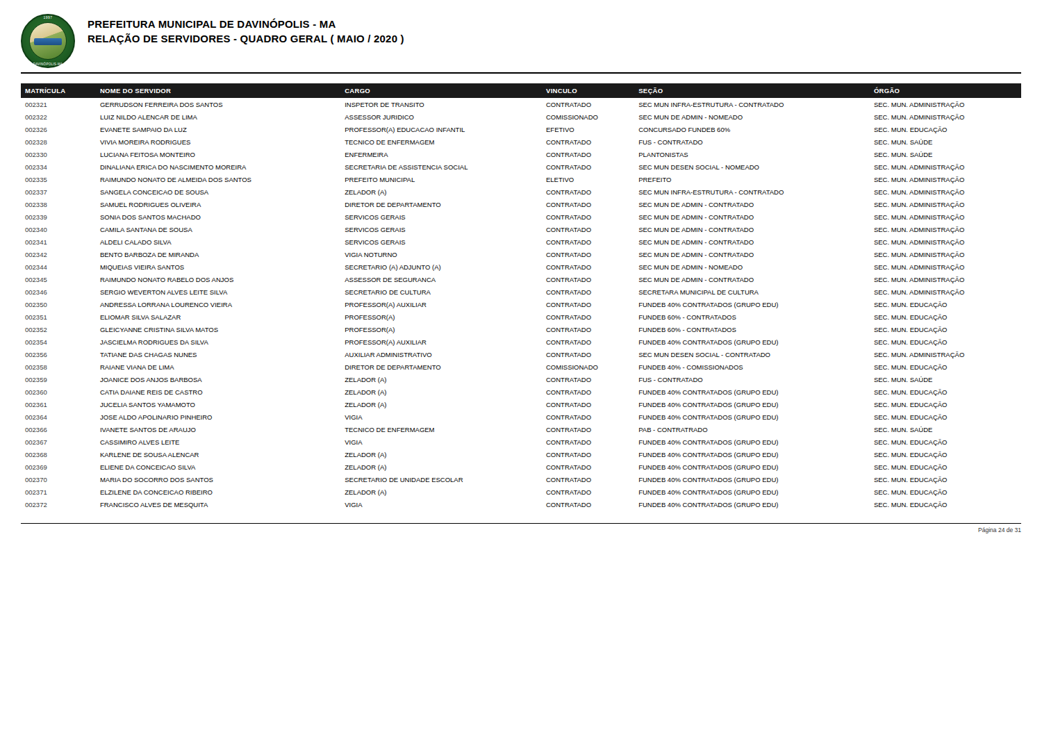1997 DAVINÓPOLIS-MA
PREFEITURA MUNICIPAL DE DAVINÓPOLIS - MA
RELAÇÃO DE SERVIDORES - QUADRO GERAL ( MAIO / 2020 )
| MATRÍCULA | NOME DO SERVIDOR | CARGO | VINCULO | SEÇÃO | ÓRGÃO |
| --- | --- | --- | --- | --- | --- |
| 002321 | GERRUDSON FERREIRA DOS SANTOS | INSPETOR DE TRANSITO | CONTRATADO | SEC MUN INFRA-ESTRUTURA - CONTRATADO | SEC. MUN. ADMINISTRAÇÃO |
| 002322 | LUIZ NILDO ALENCAR DE LIMA | ASSESSOR JURIDICO | COMISSIONADO | SEC MUN DE ADMIN - NOMEADO | SEC. MUN. ADMINISTRAÇÃO |
| 002326 | EVANETE SAMPAIO DA LUZ | PROFESSOR(A) EDUCACAO INFANTIL | EFETIVO | CONCURSADO FUNDEB 60% | SEC. MUN. EDUCAÇÃO |
| 002328 | VIVIA MOREIRA RODRIGUES | TECNICO DE ENFERMAGEM | CONTRATADO | FUS - CONTRATADO | SEC. MUN. SAÚDE |
| 002330 | LUCIANA FEITOSA MONTEIRO | ENFERMEIRA | CONTRATADO | PLANTONISTAS | SEC. MUN. SAÚDE |
| 002334 | DINALIANA ERICA DO NASCIMENTO MOREIRA | SECRETARIA DE ASSISTENCIA SOCIAL | CONTRATADO | SEC MUN DESEN SOCIAL - NOMEADO | SEC. MUN. ADMINISTRAÇÃO |
| 002335 | RAIMUNDO NONATO DE ALMEIDA DOS SANTOS | PREFEITO MUNICIPAL | ELETIVO | PREFEITO | SEC. MUN. ADMINISTRAÇÃO |
| 002337 | SANGELA CONCEICAO DE SOUSA | ZELADOR (A) | CONTRATADO | SEC MUN INFRA-ESTRUTURA - CONTRATADO | SEC. MUN. ADMINISTRAÇÃO |
| 002338 | SAMUEL RODRIGUES OLIVEIRA | DIRETOR DE DEPARTAMENTO | CONTRATADO | SEC MUN DE ADMIN - CONTRATADO | SEC. MUN. ADMINISTRAÇÃO |
| 002339 | SONIA DOS SANTOS MACHADO | SERVICOS GERAIS | CONTRATADO | SEC MUN DE ADMIN - CONTRATADO | SEC. MUN. ADMINISTRAÇÃO |
| 002340 | CAMILA SANTANA DE SOUSA | SERVICOS GERAIS | CONTRATADO | SEC MUN DE ADMIN - CONTRATADO | SEC. MUN. ADMINISTRAÇÃO |
| 002341 | ALDELI CALADO SILVA | SERVICOS GERAIS | CONTRATADO | SEC MUN DE ADMIN - CONTRATADO | SEC. MUN. ADMINISTRAÇÃO |
| 002342 | BENTO BARBOZA DE MIRANDA | VIGIA NOTURNO | CONTRATADO | SEC MUN DE ADMIN - CONTRATADO | SEC. MUN. ADMINISTRAÇÃO |
| 002344 | MIQUEIAS VIEIRA SANTOS | SECRETARIO (A) ADJUNTO (A) | CONTRATADO | SEC MUN DE ADMIN - NOMEADO | SEC. MUN. ADMINISTRAÇÃO |
| 002345 | RAIMUNDO NONATO RABELO DOS ANJOS | ASSESSOR DE SEGURANCA | CONTRATADO | SEC MUN DE ADMIN - CONTRATADO | SEC. MUN. ADMINISTRAÇÃO |
| 002346 | SERGIO WEVERTON ALVES LEITE SILVA | SECRETARIO DE CULTURA | CONTRATADO | SECRETARA MUNICIPAL DE CULTURA | SEC. MUN. ADMINISTRAÇÃO |
| 002350 | ANDRESSA LORRANA LOURENCO VIEIRA | PROFESSOR(A) AUXILIAR | CONTRATADO | FUNDEB 40% CONTRATADOS (GRUPO EDU) | SEC. MUN. EDUCAÇÃO |
| 002351 | ELIOMAR SILVA SALAZAR | PROFESSOR(A) | CONTRATADO | FUNDEB 60% - CONTRATADOS | SEC. MUN. EDUCAÇÃO |
| 002352 | GLEICYANNE CRISTINA SILVA MATOS | PROFESSOR(A) | CONTRATADO | FUNDEB 60% - CONTRATADOS | SEC. MUN. EDUCAÇÃO |
| 002354 | JASCIELMA RODRIGUES DA SILVA | PROFESSOR(A) AUXILIAR | CONTRATADO | FUNDEB 40% CONTRATADOS (GRUPO EDU) | SEC. MUN. EDUCAÇÃO |
| 002356 | TATIANE DAS CHAGAS NUNES | AUXILIAR ADMINISTRATIVO | CONTRATADO | SEC MUN DESEN SOCIAL - CONTRATADO | SEC. MUN. ADMINISTRAÇÃO |
| 002358 | RAIANE VIANA DE LIMA | DIRETOR DE DEPARTAMENTO | COMISSIONADO | FUNDEB 40% - COMISSIONADOS | SEC. MUN. EDUCAÇÃO |
| 002359 | JOANICE DOS ANJOS BARBOSA | ZELADOR (A) | CONTRATADO | FUS - CONTRATADO | SEC. MUN. SAÚDE |
| 002360 | CATIA DAIANE REIS DE CASTRO | ZELADOR (A) | CONTRATADO | FUNDEB 40% CONTRATADOS (GRUPO EDU) | SEC. MUN. EDUCAÇÃO |
| 002361 | JUCELIA SANTOS YAMAMOTO | ZELADOR (A) | CONTRATADO | FUNDEB 40% CONTRATADOS (GRUPO EDU) | SEC. MUN. EDUCAÇÃO |
| 002364 | JOSE ALDO APOLINARIO PINHEIRO | VIGIA | CONTRATADO | FUNDEB 40% CONTRATADOS (GRUPO EDU) | SEC. MUN. EDUCAÇÃO |
| 002366 | IVANETE SANTOS DE ARAUJO | TECNICO DE ENFERMAGEM | CONTRATADO | PAB - CONTRATRADO | SEC. MUN. SAÚDE |
| 002367 | CASSIMIRO ALVES LEITE | VIGIA | CONTRATADO | FUNDEB 40% CONTRATADOS (GRUPO EDU) | SEC. MUN. EDUCAÇÃO |
| 002368 | KARLENE DE SOUSA ALENCAR | ZELADOR (A) | CONTRATADO | FUNDEB 40% CONTRATADOS (GRUPO EDU) | SEC. MUN. EDUCAÇÃO |
| 002369 | ELIENE DA CONCEICAO SILVA | ZELADOR (A) | CONTRATADO | FUNDEB 40% CONTRATADOS (GRUPO EDU) | SEC. MUN. EDUCAÇÃO |
| 002370 | MARIA DO SOCORRO DOS SANTOS | SECRETARIO DE UNIDADE ESCOLAR | CONTRATADO | FUNDEB 40% CONTRATADOS (GRUPO EDU) | SEC. MUN. EDUCAÇÃO |
| 002371 | ELZILENE DA CONCEICAO RIBEIRO | ZELADOR (A) | CONTRATADO | FUNDEB 40% CONTRATADOS (GRUPO EDU) | SEC. MUN. EDUCAÇÃO |
| 002372 | FRANCISCO ALVES DE MESQUITA | VIGIA | CONTRATADO | FUNDEB 40% CONTRATADOS (GRUPO EDU) | SEC. MUN. EDUCAÇÃO |
Página 24 de 31